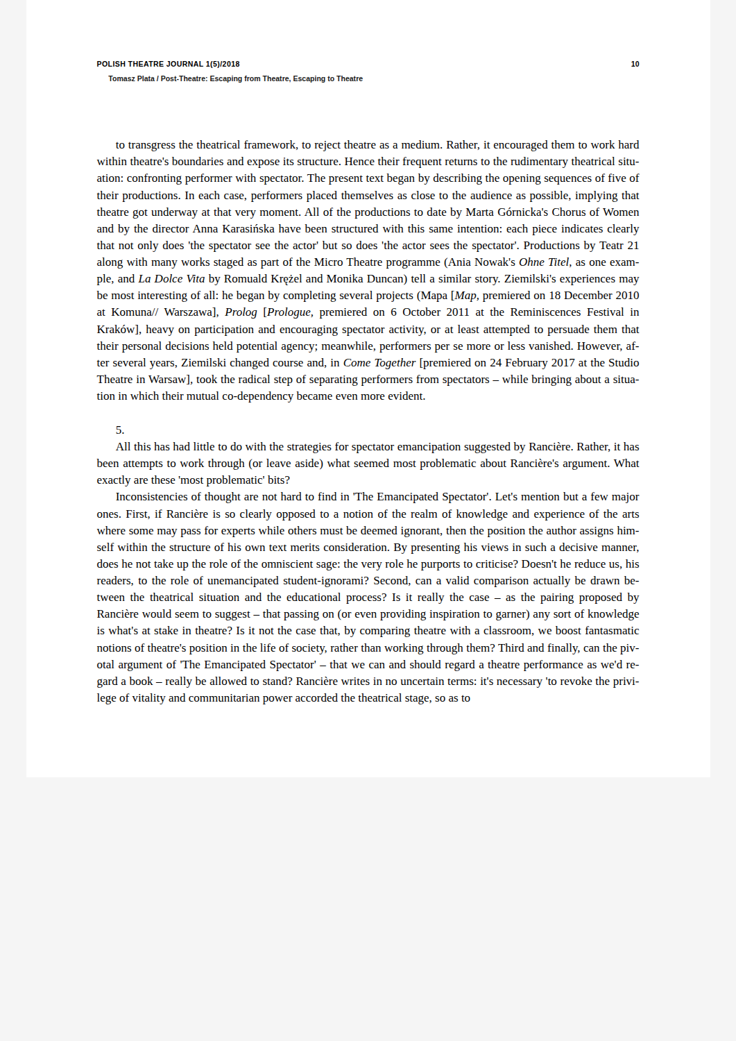Polish Theatre Journal 1(5)/2018 10
Tomasz Plata / Post-Theatre: Escaping from Theatre, Escaping to Theatre
to transgress the theatrical framework, to reject theatre as a medium. Rather, it encouraged them to work hard within theatre's boundaries and expose its structure. Hence their frequent returns to the rudimentary theatrical situation: confronting performer with spectator. The present text began by describing the opening sequences of five of their productions. In each case, performers placed themselves as close to the audience as possible, implying that theatre got underway at that very moment. All of the productions to date by Marta Górnicka's Chorus of Women and by the director Anna Karasińska have been structured with this same intention: each piece indicates clearly that not only does 'the spectator see the actor' but so does 'the actor sees the spectator'. Productions by Teatr 21 along with many works staged as part of the Micro Theatre programme (Ania Nowak's Ohne Titel, as one example, and La Dolce Vita by Romuald Krężel and Monika Duncan) tell a similar story. Ziemilski's experiences may be most interesting of all: he began by completing several projects (Mapa [Map, premiered on 18 December 2010 at Komuna// Warszawa], Prolog [Prologue, premiered on 6 October 2011 at the Reminiscences Festival in Kraków], heavy on participation and encouraging spectator activity, or at least attempted to persuade them that their personal decisions held potential agency; meanwhile, performers per se more or less vanished. However, after several years, Ziemilski changed course and, in Come Together [premiered on 24 February 2017 at the Studio Theatre in Warsaw], took the radical step of separating performers from spectators – while bringing about a situation in which their mutual co-dependency became even more evident.
5.
All this has had little to do with the strategies for spectator emancipation suggested by Rancière. Rather, it has been attempts to work through (or leave aside) what seemed most problematic about Rancière's argument. What exactly are these 'most problematic' bits?
Inconsistencies of thought are not hard to find in 'The Emancipated Spectator'. Let's mention but a few major ones. First, if Rancière is so clearly opposed to a notion of the realm of knowledge and experience of the arts where some may pass for experts while others must be deemed ignorant, then the position the author assigns himself within the structure of his own text merits consideration. By presenting his views in such a decisive manner, does he not take up the role of the omniscient sage: the very role he purports to criticise? Doesn't he reduce us, his readers, to the role of unemancipated student-ignorami? Second, can a valid comparison actually be drawn between the theatrical situation and the educational process? Is it really the case – as the pairing proposed by Rancière would seem to suggest – that passing on (or even providing inspiration to garner) any sort of knowledge is what's at stake in theatre? Is it not the case that, by comparing theatre with a classroom, we boost fantasmatic notions of theatre's position in the life of society, rather than working through them? Third and finally, can the pivotal argument of 'The Emancipated Spectator' – that we can and should regard a theatre performance as we'd regard a book – really be allowed to stand? Rancière writes in no uncertain terms: it's necessary 'to revoke the privilege of vitality and communitarian power accorded the theatrical stage, so as to